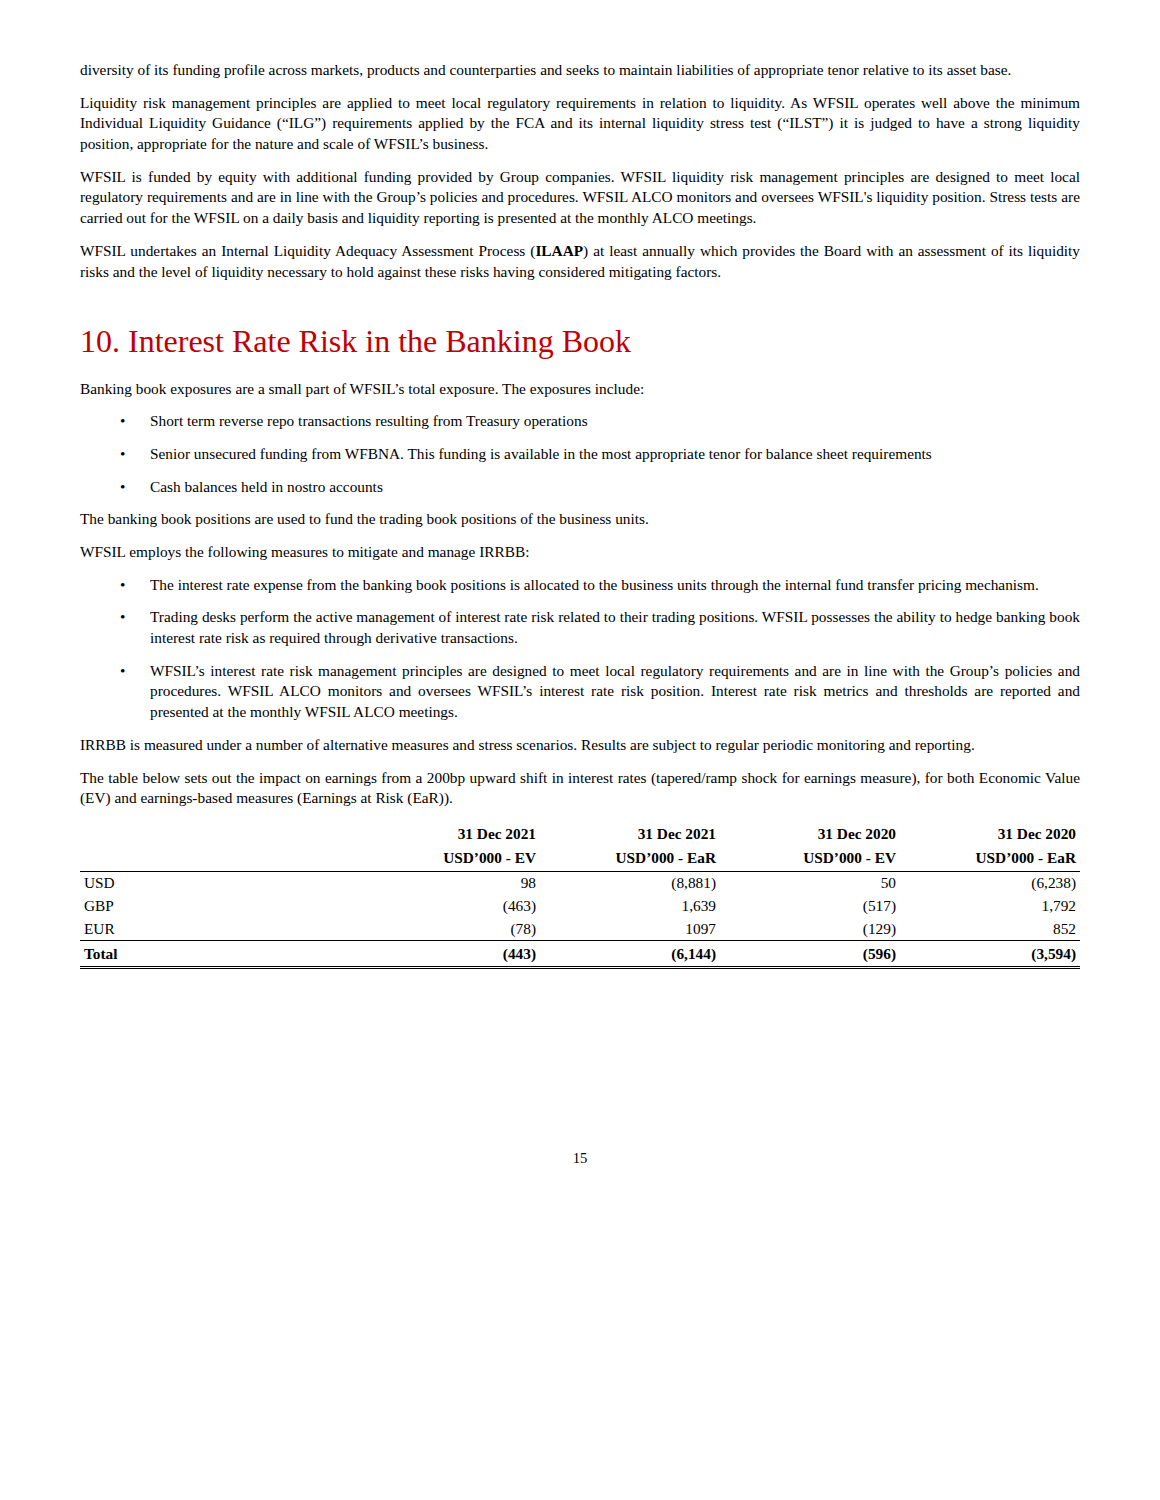diversity of its funding profile across markets, products and counterparties and seeks to maintain liabilities of appropriate tenor relative to its asset base.
Liquidity risk management principles are applied to meet local regulatory requirements in relation to liquidity. As WFSIL operates well above the minimum Individual Liquidity Guidance (“ILG”) requirements applied by the FCA and its internal liquidity stress test (“ILST”) it is judged to have a strong liquidity position, appropriate for the nature and scale of WFSIL’s business.
WFSIL is funded by equity with additional funding provided by Group companies. WFSIL liquidity risk management principles are designed to meet local regulatory requirements and are in line with the Group’s policies and procedures. WFSIL ALCO monitors and oversees WFSIL's liquidity position. Stress tests are carried out for the WFSIL on a daily basis and liquidity reporting is presented at the monthly ALCO meetings.
WFSIL undertakes an Internal Liquidity Adequacy Assessment Process (ILAAP) at least annually which provides the Board with an assessment of its liquidity risks and the level of liquidity necessary to hold against these risks having considered mitigating factors.
10. Interest Rate Risk in the Banking Book
Banking book exposures are a small part of WFSIL’s total exposure. The exposures include:
Short term reverse repo transactions resulting from Treasury operations
Senior unsecured funding from WFBNA. This funding is available in the most appropriate tenor for balance sheet requirements
Cash balances held in nostro accounts
The banking book positions are used to fund the trading book positions of the business units.
WFSIL employs the following measures to mitigate and manage IRRBB:
The interest rate expense from the banking book positions is allocated to the business units through the internal fund transfer pricing mechanism.
Trading desks perform the active management of interest rate risk related to their trading positions. WFSIL possesses the ability to hedge banking book interest rate risk as required through derivative transactions.
WFSIL’s interest rate risk management principles are designed to meet local regulatory requirements and are in line with the Group’s policies and procedures. WFSIL ALCO monitors and oversees WFSIL’s interest rate risk position. Interest rate risk metrics and thresholds are reported and presented at the monthly WFSIL ALCO meetings.
IRRBB is measured under a number of alternative measures and stress scenarios. Results are subject to regular periodic monitoring and reporting.
The table below sets out the impact on earnings from a 200bp upward shift in interest rates (tapered/ramp shock for earnings measure), for both Economic Value (EV) and earnings-based measures (Earnings at Risk (EaR)).
| | 31 Dec 2021 | 31 Dec 2021 | 31 Dec 2020 | 31 Dec 2020 |
| --- | --- | --- | --- | --- |
| | USD’000 - EV | USD’000 - EaR | USD’000 - EV | USD’000 - EaR |
| USD | 98 | (8,881) | 50 | (6,238) |
| GBP | (463) | 1,639 | (517) | 1,792 |
| EUR | (78) | 1097 | (129) | 852 |
| Total | (443) | (6,144) | (596) | (3,594) |
15